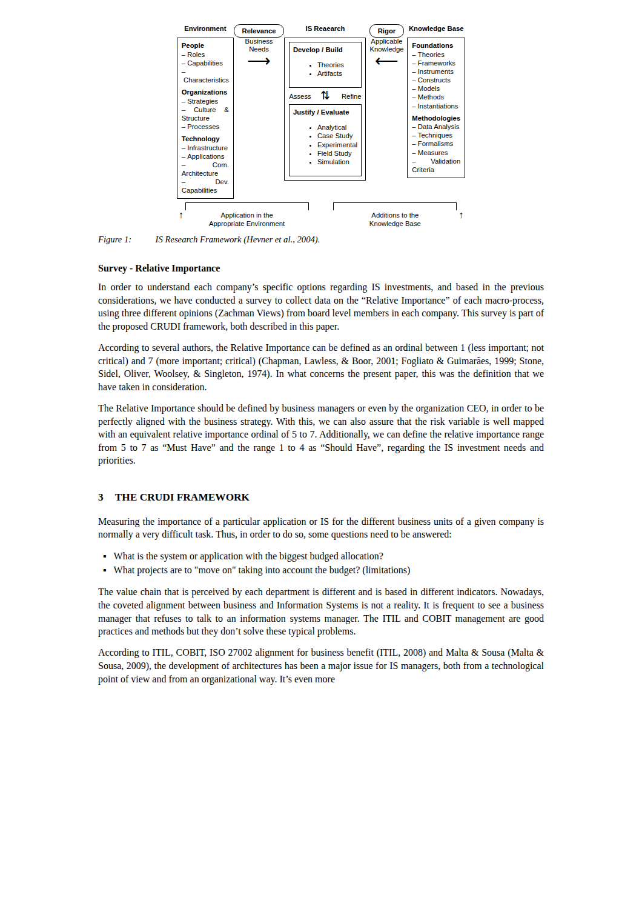| Environment | Relevance | IS Reaearch | Rigor | Knowledge Base |
| People Roles Capabilities Characteristics Organizations Strategies Culture & Structure Processes Technology Infrastructure Applications Com. Architecture Dev. Capabilities | Business Needs ⟶ | Develop / Build Theories Artifacts Assess ⇅ Refine Justify / Evaluate Analytical Case Study Experimental Field Study Simulation | Applicable Knowledge ⟵ | Foundations Theories Frameworks Instruments Constructs Models Methods Instantiations Methodologies Data Analysis Techniques Formalisms Measures Validation Criteria |
| ↑ | Application in the Appropriate Environment | | Additions to the Knowledge Base | ↑ |
Figure 1: IS Research Framework (Hevner et al., 2004).
Survey - Relative Importance
In order to understand each company’s specific options regarding IS investments, and based in the previous considerations, we have conducted a survey to collect data on the “Relative Importance” of each macro-process, using three different opinions (Zachman Views) from board level members in each company. This survey is part of the proposed CRUDI framework, both described in this paper.
According to several authors, the Relative Importance can be defined as an ordinal between 1 (less important; not critical) and 7 (more important; critical) (Chapman, Lawless, & Boor, 2001; Fogliato & Guimarães, 1999; Stone, Sidel, Oliver, Woolsey, & Singleton, 1974). In what concerns the present paper, this was the definition that we have taken in consideration.
The Relative Importance should be defined by business managers or even by the organization CEO, in order to be perfectly aligned with the business strategy. With this, we can also assure that the risk variable is well mapped with an equivalent relative importance ordinal of 5 to 7. Additionally, we can define the relative importance range from 5 to 7 as “Must Have” and the range 1 to 4 as “Should Have”, regarding the IS investment needs and priorities.
3 The CRUDI Framework
Measuring the importance of a particular application or IS for the different business units of a given company is normally a very difficult task. Thus, in order to do so, some questions need to be answered:
What is the system or application with the biggest budged allocation?
What projects are to "move on" taking into account the budget? (limitations)
The value chain that is perceived by each department is different and is based in different indicators. Nowadays, the coveted alignment between business and Information Systems is not a reality. It is frequent to see a business manager that refuses to talk to an information systems manager. The ITIL and COBIT management are good practices and methods but they don’t solve these typical problems.
According to ITIL, COBIT, ISO 27002 alignment for business benefit (ITIL, 2008) and Malta & Sousa (Malta & Sousa, 2009), the development of architectures has been a major issue for IS managers, both from a technological point of view and from an organizational way. It’s even more